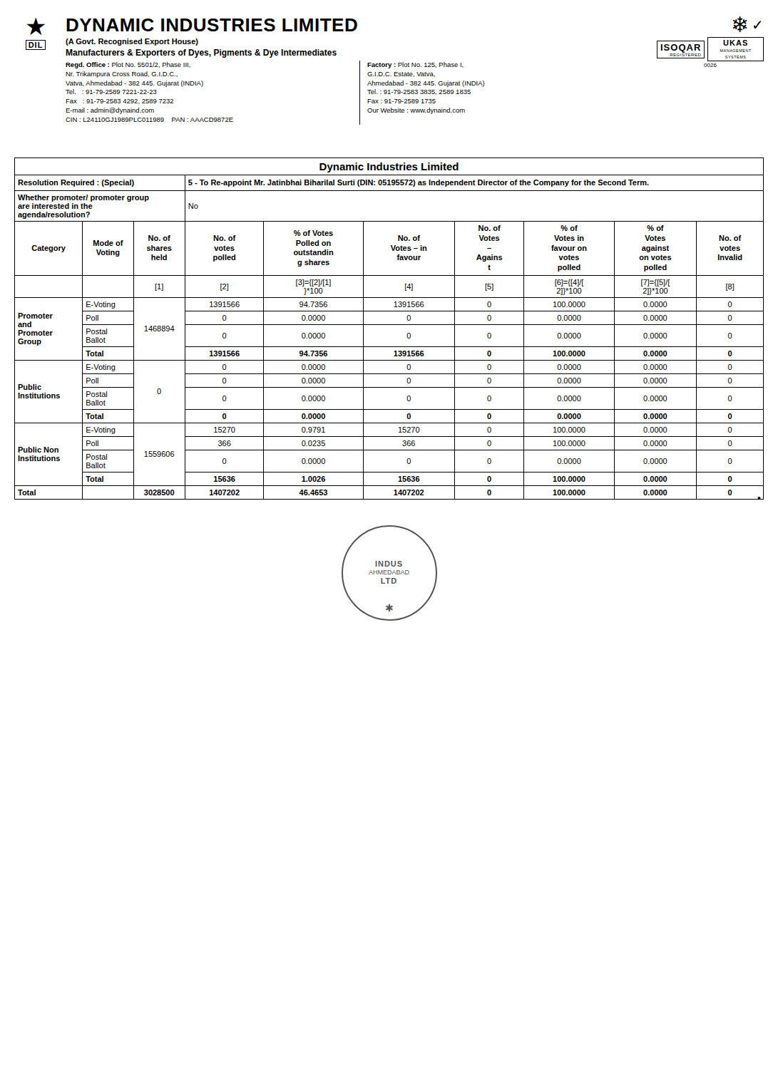★
DIL
DYNAMIC INDUSTRIES LIMITED
(A Govt. Recognised Export House)
Manufacturers & Exporters of Dyes, Pigments & Dye Intermediates
Regd. Office : Plot No. 5501/2, Phase III,
Nr. Trikampura Cross Road, G.I.D.C.,
Vatva, Ahmedabad - 382 445. Gujarat (INDIA)
Tel. : 91-79-2589 7221-22-23
Fax : 91-79-2583 4292, 2589 7232
E-mail : admin@dynaind.com
CIN : L24110GJ1989PLC011989 PAN : AAACD9872E
Factory : Plot No. 125, Phase I,
G.I.D.C. Estate, Vatva,
Ahmedabad - 382 445. Gujarat (INDIA)
Tel. : 91-79-2583 3835, 2589 1835
Fax : 91-79-2589 1735
Our Website : www.dynaind.com
❄ ✓
ISOQARREGISTERED UKAS MANAGEMENT
SYSTEMS
0026
| Dynamic Industries Limited |
| Resolution Required : (Special) | 5 - To Re-appoint Mr. Jatinbhai Biharilal Surti (DIN: 05195572) as Independent Director of the Company for the Second Term. |
| Whether promoter/ promoter group are interested in the agenda/resolution? | No |
| Category | Mode of Voting | No. of shares held | No. of votes polled | % of Votes Polled on outstandin g shares | No. of Votes – in favour | No. of Votes – Agains t | % of Votes in favour on votes polled | % of Votes against on votes polled | No. of votes Invalid |
| | | [1] | [2] | [3]={[2]/[1] }*100 | [4] | [5] | [6]={[4]/[ 2]}*100 | [7]={[5]/[ 2]}*100 | [8] |
| Promoter and Promoter Group | E-Voting | 1468894 | 1391566 | 94.7356 | 1391566 | 0 | 100.0000 | 0.0000 | 0 |
| Poll | 0 | 0.0000 | 0 | 0 | 0.0000 | 0.0000 | 0 |
| Postal Ballot | 0 | 0.0000 | 0 | 0 | 0.0000 | 0.0000 | 0 |
| Total | 1391566 | 94.7356 | 1391566 | 0 | 100.0000 | 0.0000 | 0 |
| Public Institutions | E-Voting | 0 | 0 | 0.0000 | 0 | 0 | 0.0000 | 0.0000 | 0 |
| Poll | 0 | 0.0000 | 0 | 0 | 0.0000 | 0.0000 | 0 |
| Postal Ballot | 0 | 0.0000 | 0 | 0 | 0.0000 | 0.0000 | 0 |
| Total | 0 | 0.0000 | 0 | 0 | 0.0000 | 0.0000 | 0 |
| Public Non Institutions | E-Voting | 1559606 | 15270 | 0.9791 | 15270 | 0 | 100.0000 | 0.0000 | 0 |
| Poll | 366 | 0.0235 | 366 | 0 | 100.0000 | 0.0000 | 0 |
| Postal Ballot | 0 | 0.0000 | 0 | 0 | 0.0000 | 0.0000 | 0 |
| Total | 15636 | 1.0026 | 15636 | 0 | 100.0000 | 0.0000 | 0 |
| Total | | 3028500 | 1407202 | 46.4653 | 1407202 | 0 | 100.0000 | 0.0000 | 0 |
•
INDUS
AHMEDABAD
LTD
✱